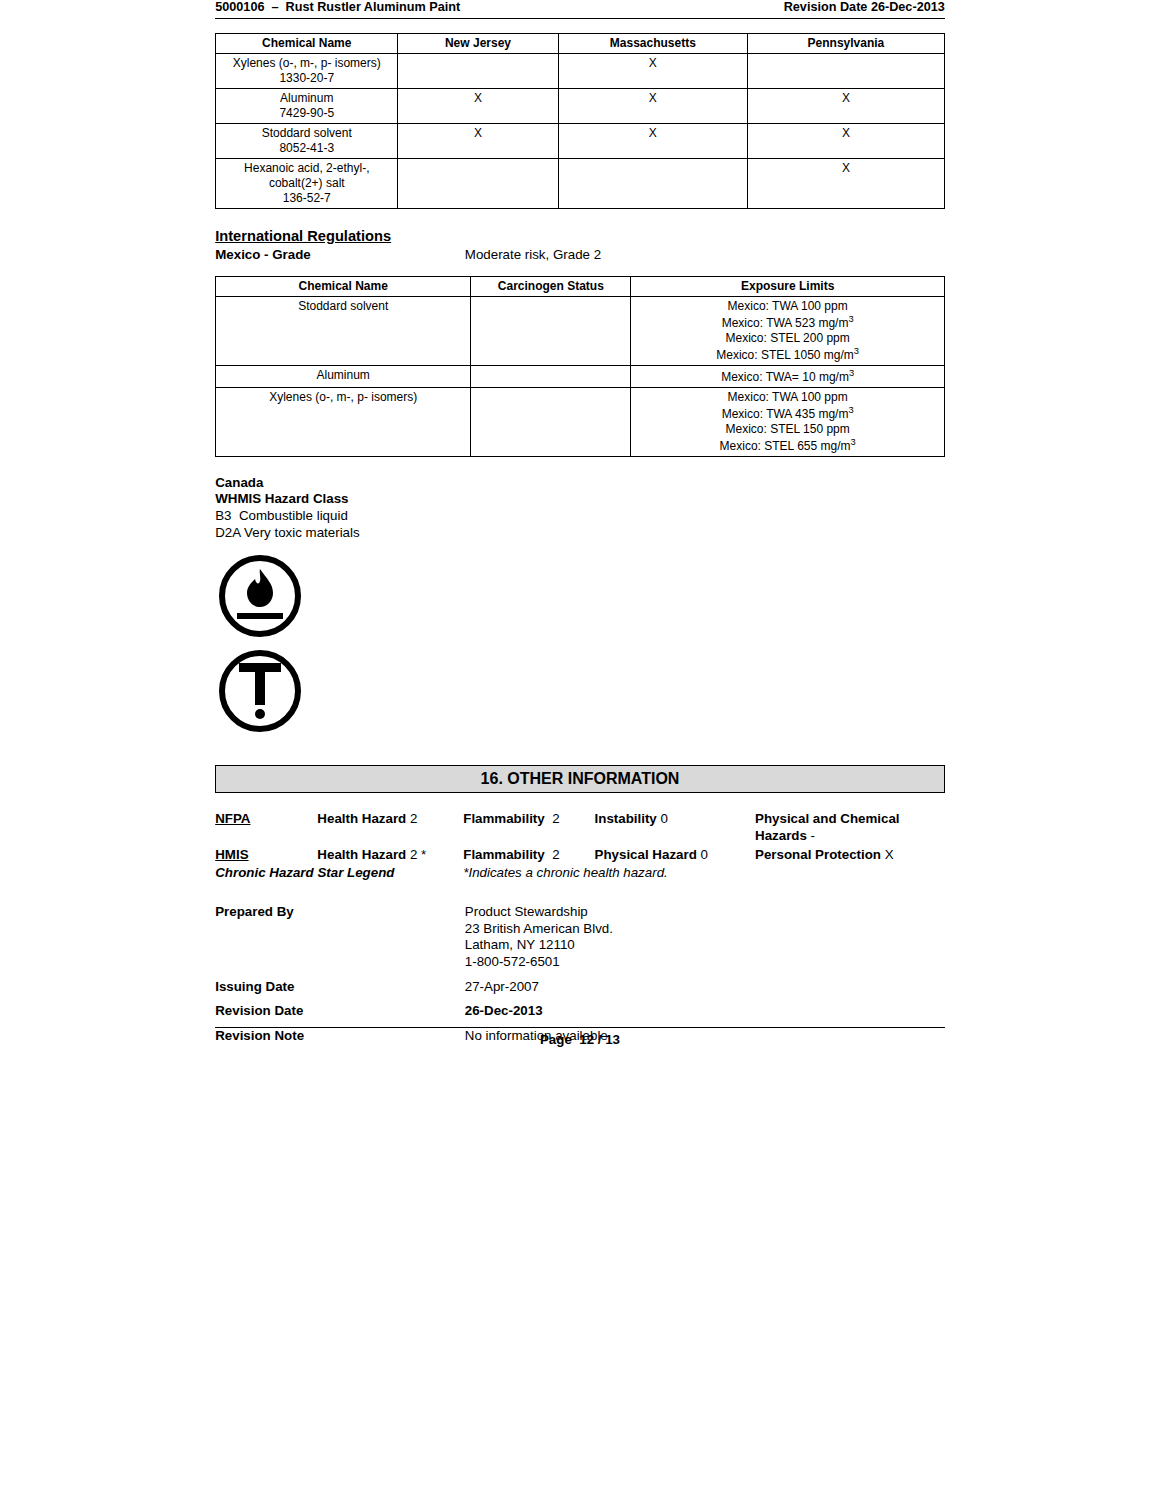5000106 – Rust Rustler Aluminum Paint
Revision Date 26-Dec-2013
| Chemical Name | New Jersey | Massachusetts | Pennsylvania |
| --- | --- | --- | --- |
| Xylenes (o-, m-, p- isomers) 1330-20-7 | | X | |
| Aluminum 7429-90-5 | X | X | X |
| Stoddard solvent 8052-41-3 | X | X | X |
| Hexanoic acid, 2-ethyl-, cobalt(2+) salt 136-52-7 | | | X |
International Regulations
Mexico - Grade
Moderate risk, Grade 2
| Chemical Name | Carcinogen Status | Exposure Limits |
| --- | --- | --- |
| Stoddard solvent | | Mexico: TWA 100 ppm Mexico: TWA 523 mg/m 3 Mexico: STEL 200 ppm Mexico: STEL 1050 mg/m 3 |
| Aluminum | | Mexico: TWA= 10 mg/m 3 |
| Xylenes (o-, m-, p- isomers) | | Mexico: TWA 100 ppm Mexico: TWA 435 mg/m 3 Mexico: STEL 150 ppm Mexico: STEL 655 mg/m 3 |
Canada
WHMIS Hazard Class
B3 Combustible liquid
D2A Very toxic materials
16. OTHER INFORMATION
| NFPA | Health Hazard 2 | Flammability 2 | Instability 0 | Physical and Chemical Hazards - |
| HMIS | Health Hazard 2 * | Flammability 2 | Physical Hazard 0 | Personal Protection X |
| Chronic Hazard Star Legend | *Indicates a chronic health hazard. |
| Prepared By | Product Stewardship 23 British American Blvd. Latham, NY 12110 1-800-572-6501 |
| Issuing Date | 27-Apr-2007 |
| Revision Date | 26-Dec-2013 |
| Revision Note | No information available |
Page 12 / 13